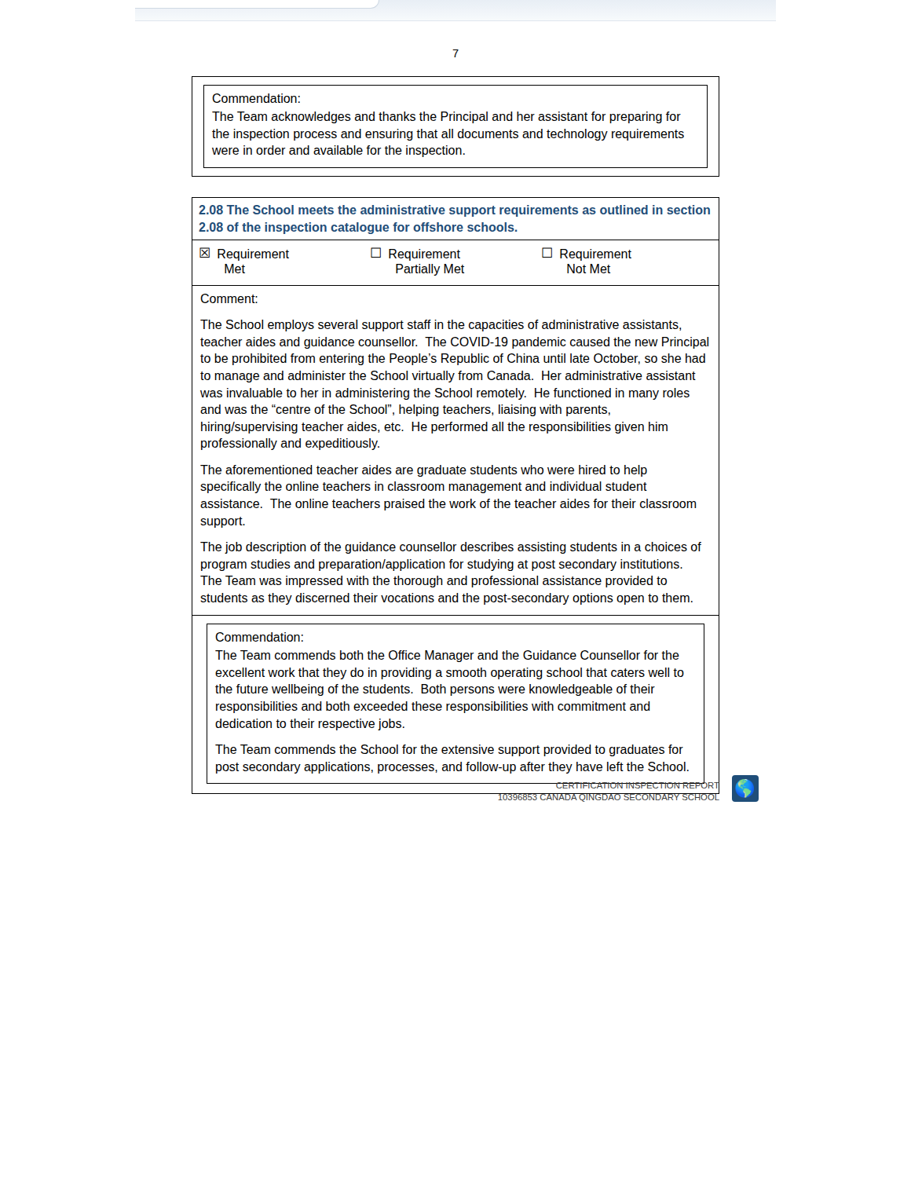7
Commendation:
The Team acknowledges and thanks the Principal and her assistant for preparing for the inspection process and ensuring that all documents and technology requirements were in order and available for the inspection.
2.08 The School meets the administrative support requirements as outlined in section 2.08 of the inspection catalogue for offshore schools.
☒Requirement
Met
☐Requirement
Partially Met
☐Requirement
Not Met
Comment:
The School employs several support staff in the capacities of administrative assistants, teacher aides and guidance counsellor. The COVID-19 pandemic caused the new Principal to be prohibited from entering the People’s Republic of China until late October, so she had to manage and administer the School virtually from Canada. Her administrative assistant was invaluable to her in administering the School remotely. He functioned in many roles and was the “centre of the School”, helping teachers, liaising with parents, hiring/supervising teacher aides, etc. He performed all the responsibilities given him professionally and expeditiously.
The aforementioned teacher aides are graduate students who were hired to help specifically the online teachers in classroom management and individual student assistance. The online teachers praised the work of the teacher aides for their classroom support.
The job description of the guidance counsellor describes assisting students in a choices of program studies and preparation/application for studying at post secondary institutions. The Team was impressed with the thorough and professional assistance provided to students as they discerned their vocations and the post-secondary options open to them.
Commendation:
The Team commends both the Office Manager and the Guidance Counsellor for the excellent work that they do in providing a smooth operating school that caters well to the future wellbeing of the students. Both persons were knowledgeable of their responsibilities and both exceeded these responsibilities with commitment and dedication to their respective jobs.
The Team commends the School for the extensive support provided to graduates for post secondary applications, processes, and follow-up after they have left the School.
CERTIFICATION INSPECTION REPORT
10396853 CANADA QINGDAO SECONDARY SCHOOL
🌎